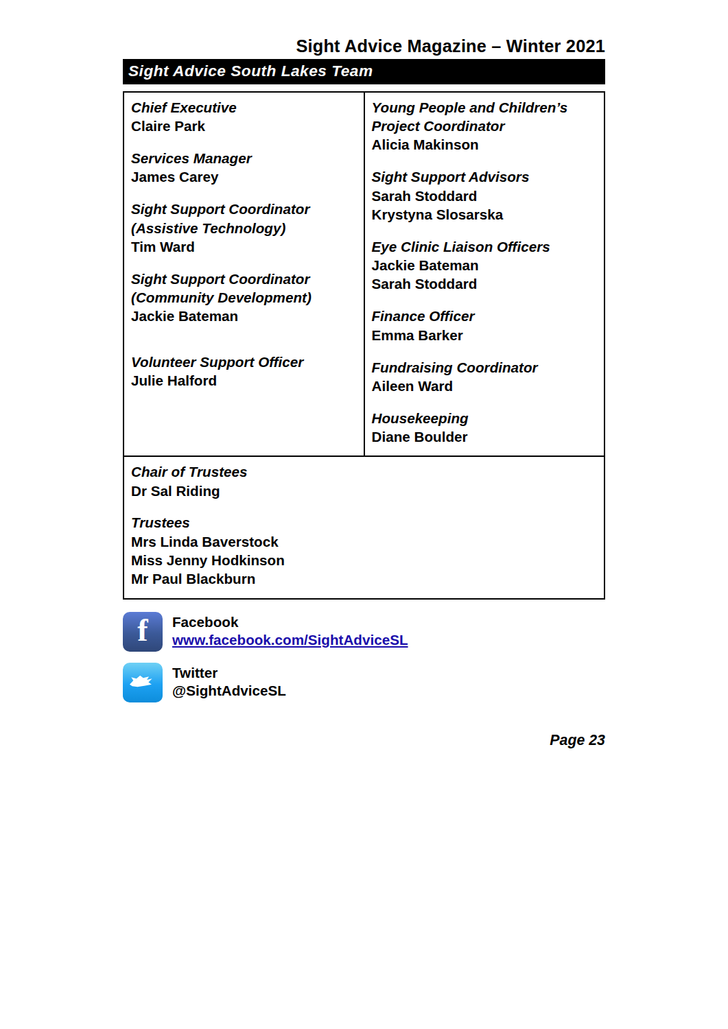Sight Advice Magazine – Winter 2021
Sight Advice South Lakes Team
| Chief Executive Claire Park Services Manager James Carey Sight Support Coordinator (Assistive Technology) Tim Ward Sight Support Coordinator (Community Development) Jackie Bateman Volunteer Support Officer Julie Halford | Young People and Children’s Project Coordinator Alicia Makinson Sight Support Advisors Sarah Stoddard Krystyna Slosarska Eye Clinic Liaison Officers Jackie Bateman Sarah Stoddard Finance Officer Emma Barker Fundraising Coordinator Aileen Ward Housekeeping Diane Boulder |
| Chair of Trustees Dr Sal Riding Trustees Mrs Linda Baverstock Miss Jenny Hodkinson Mr Paul Blackburn |
Facebook
www.facebook.com/SightAdviceSL
Twitter
@SightAdviceSL
Page 23